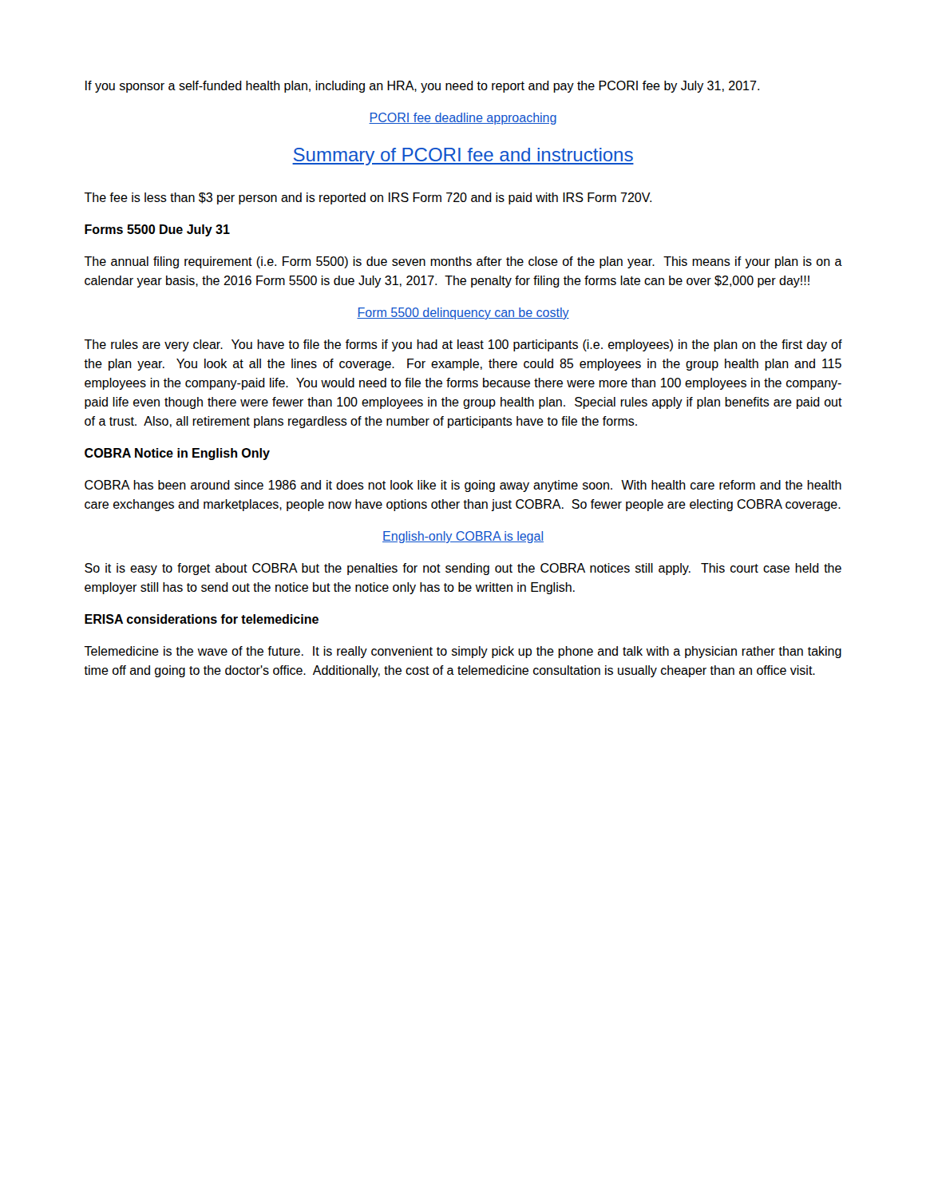If you sponsor a self-funded health plan, including an HRA, you need to report and pay the PCORI fee by July 31, 2017.
PCORI fee deadline approaching
Summary of PCORI fee and instructions
The fee is less than $3 per person and is reported on IRS Form 720 and is paid with IRS Form 720V.
Forms 5500 Due July 31
The annual filing requirement (i.e. Form 5500) is due seven months after the close of the plan year. This means if your plan is on a calendar year basis, the 2016 Form 5500 is due July 31, 2017. The penalty for filing the forms late can be over $2,000 per day!!!
Form 5500 delinquency can be costly
The rules are very clear. You have to file the forms if you had at least 100 participants (i.e. employees) in the plan on the first day of the plan year. You look at all the lines of coverage. For example, there could 85 employees in the group health plan and 115 employees in the company-paid life. You would need to file the forms because there were more than 100 employees in the company-paid life even though there were fewer than 100 employees in the group health plan. Special rules apply if plan benefits are paid out of a trust. Also, all retirement plans regardless of the number of participants have to file the forms.
COBRA Notice in English Only
COBRA has been around since 1986 and it does not look like it is going away anytime soon. With health care reform and the health care exchanges and marketplaces, people now have options other than just COBRA. So fewer people are electing COBRA coverage.
English-only COBRA is legal
So it is easy to forget about COBRA but the penalties for not sending out the COBRA notices still apply. This court case held the employer still has to send out the notice but the notice only has to be written in English.
ERISA considerations for telemedicine
Telemedicine is the wave of the future. It is really convenient to simply pick up the phone and talk with a physician rather than taking time off and going to the doctor's office. Additionally, the cost of a telemedicine consultation is usually cheaper than an office visit.